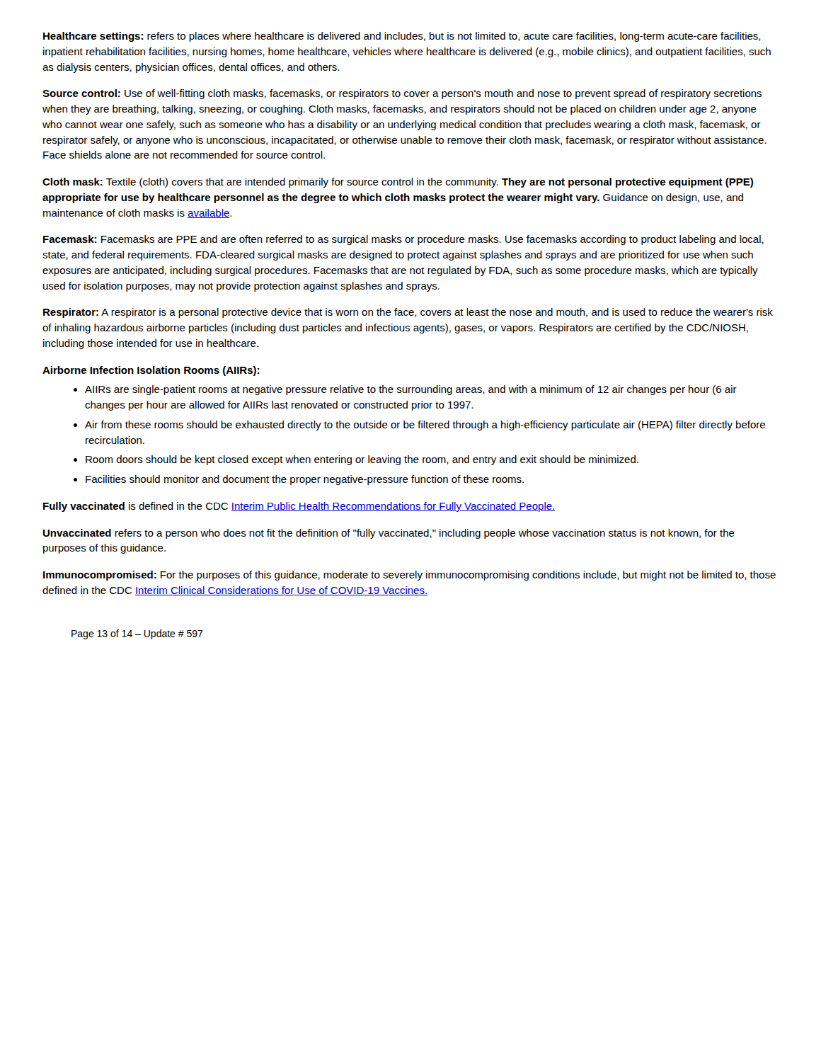Healthcare settings: refers to places where healthcare is delivered and includes, but is not limited to, acute care facilities, long-term acute-care facilities, inpatient rehabilitation facilities, nursing homes, home healthcare, vehicles where healthcare is delivered (e.g., mobile clinics), and outpatient facilities, such as dialysis centers, physician offices, dental offices, and others.
Source control: Use of well-fitting cloth masks, facemasks, or respirators to cover a person's mouth and nose to prevent spread of respiratory secretions when they are breathing, talking, sneezing, or coughing. Cloth masks, facemasks, and respirators should not be placed on children under age 2, anyone who cannot wear one safely, such as someone who has a disability or an underlying medical condition that precludes wearing a cloth mask, facemask, or respirator safely, or anyone who is unconscious, incapacitated, or otherwise unable to remove their cloth mask, facemask, or respirator without assistance. Face shields alone are not recommended for source control.
Cloth mask: Textile (cloth) covers that are intended primarily for source control in the community. They are not personal protective equipment (PPE) appropriate for use by healthcare personnel as the degree to which cloth masks protect the wearer might vary. Guidance on design, use, and maintenance of cloth masks is available.
Facemask: Facemasks are PPE and are often referred to as surgical masks or procedure masks. Use facemasks according to product labeling and local, state, and federal requirements. FDA-cleared surgical masks are designed to protect against splashes and sprays and are prioritized for use when such exposures are anticipated, including surgical procedures. Facemasks that are not regulated by FDA, such as some procedure masks, which are typically used for isolation purposes, may not provide protection against splashes and sprays.
Respirator: A respirator is a personal protective device that is worn on the face, covers at least the nose and mouth, and is used to reduce the wearer's risk of inhaling hazardous airborne particles (including dust particles and infectious agents), gases, or vapors. Respirators are certified by the CDC/NIOSH, including those intended for use in healthcare.
Airborne Infection Isolation Rooms (AIIRs):
AIIRs are single-patient rooms at negative pressure relative to the surrounding areas, and with a minimum of 12 air changes per hour (6 air changes per hour are allowed for AIIRs last renovated or constructed prior to 1997.
Air from these rooms should be exhausted directly to the outside or be filtered through a high-efficiency particulate air (HEPA) filter directly before recirculation.
Room doors should be kept closed except when entering or leaving the room, and entry and exit should be minimized.
Facilities should monitor and document the proper negative-pressure function of these rooms.
Fully vaccinated is defined in the CDC Interim Public Health Recommendations for Fully Vaccinated People.
Unvaccinated refers to a person who does not fit the definition of "fully vaccinated," including people whose vaccination status is not known, for the purposes of this guidance.
Immunocompromised: For the purposes of this guidance, moderate to severely immunocompromising conditions include, but might not be limited to, those defined in the CDC Interim Clinical Considerations for Use of COVID-19 Vaccines.
Page 13 of 14 – Update # 597